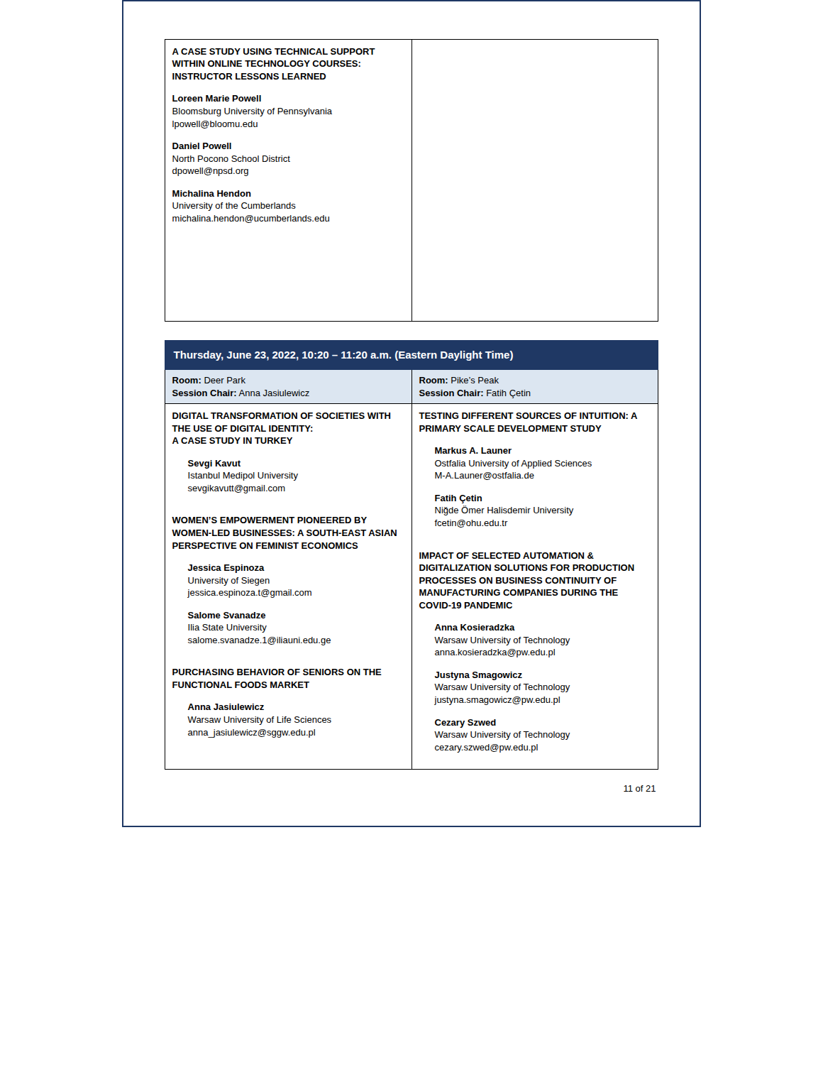| A Case Study Using Technical Support Within Online Technology Courses: Instructor Lessons Learned Loreen Marie Powell Bloomsburg University of Pennsylvania lpowell@bloomu.edu Daniel Powell North Pocono School District dpowell@npsd.org Michalina Hendon University of the Cumberlands michalina.hendon@ucumberlands.edu | |
| Thursday, June 23, 2022, 10:20 – 11:20 a.m. (Eastern Daylight Time) |
| Room: Deer Park Session Chair: Anna Jasiulewicz | Room: Pike’s Peak Session Chair: Fatih Çetin |
| Digital Transformation of Societies with the Use of Digital Identity: A Case Study in Turkey Sevgi Kavut Istanbul Medipol University sevgikavutt@gmail.com Women’s Empowerment Pioneered by Women-Led Businesses: A South-East Asian Perspective on Feminist Economics Jessica Espinoza University of Siegen jessica.espinoza.t@gmail.com Salome Svanadze Ilia State University salome.svanadze.1@iliauni.edu.ge Purchasing Behavior of Seniors on the Functional Foods Market Anna Jasiulewicz Warsaw University of Life Sciences anna_jasiulewicz@sggw.edu.pl | Testing Different Sources of Intuition: A Primary Scale Development Study Markus A. Launer Ostfalia University of Applied Sciences M-A.Launer@ostfalia.de Fatih Çetin Niğde Ömer Halisdemir University fcetin@ohu.edu.tr Impact of Selected Automation & Digitalization Solutions for Production Processes on Business Continuity of Manufacturing Companies During the COVID-19 Pandemic Anna Kosieradzka Warsaw University of Technology anna.kosieradzka@pw.edu.pl Justyna Smagowicz Warsaw University of Technology justyna.smagowicz@pw.edu.pl Cezary Szwed Warsaw University of Technology cezary.szwed@pw.edu.pl |
11 of 21